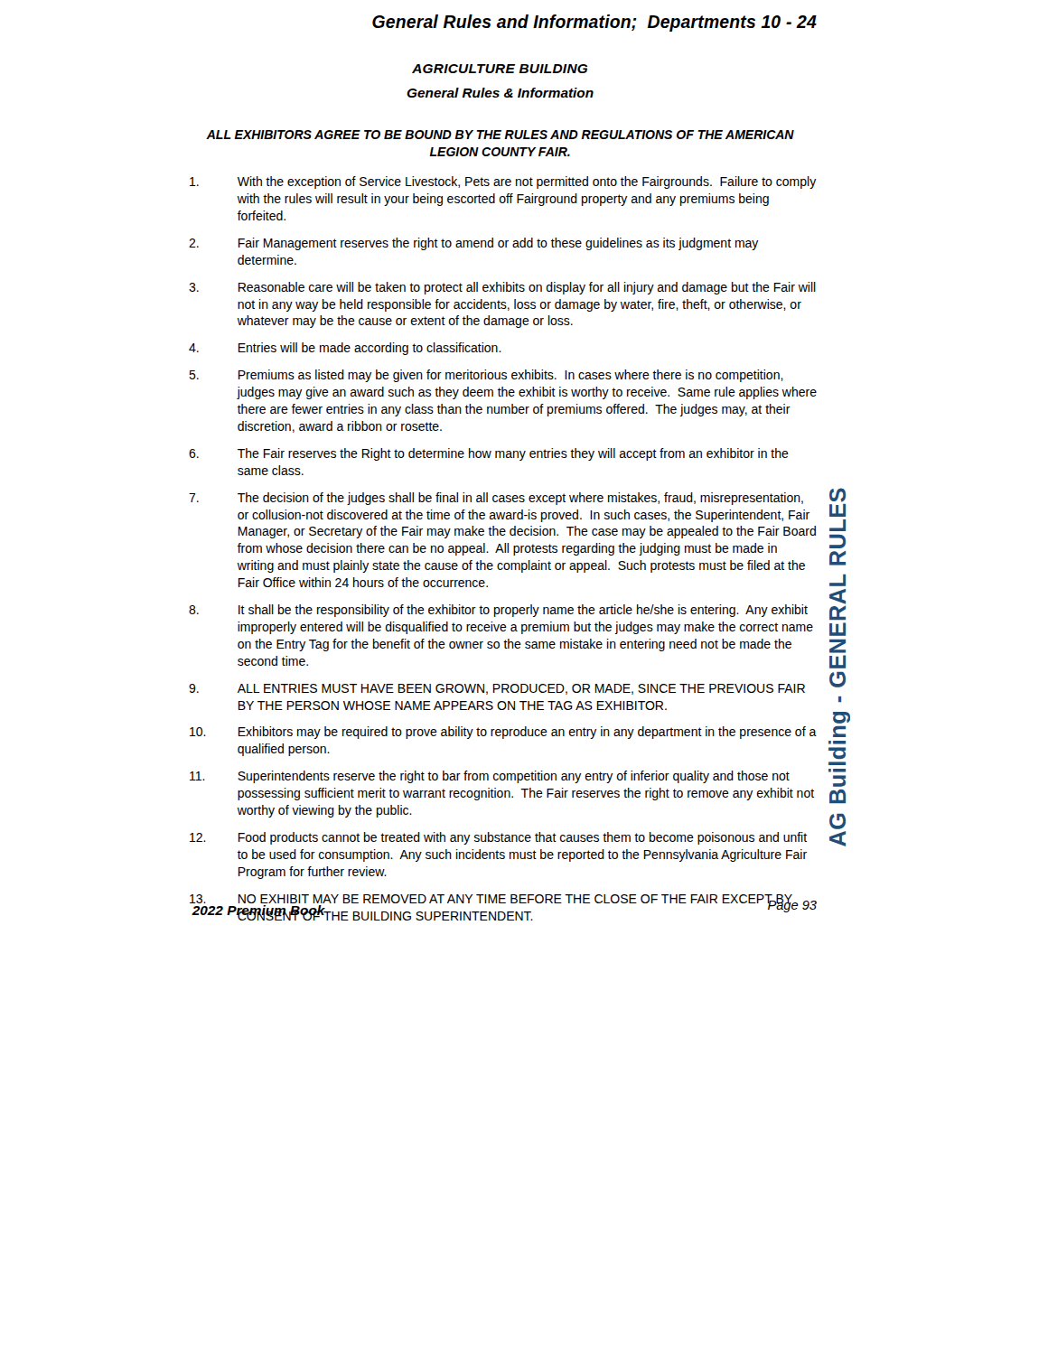AG Building - GENERAL RULES
General Rules and Information; Departments 10 - 24
AGRICULTURE BUILDING
General Rules & Information
ALL EXHIBITORS AGREE TO BE BOUND BY THE RULES AND REGULATIONS OF THE AMERICAN LEGION COUNTY FAIR.
1. With the exception of Service Livestock, Pets are not permitted onto the Fairgrounds. Failure to comply with the rules will result in your being escorted off Fairground property and any premiums being forfeited.
2. Fair Management reserves the right to amend or add to these guidelines as its judgment may determine.
3. Reasonable care will be taken to protect all exhibits on display for all injury and damage but the Fair will not in any way be held responsible for accidents, loss or damage by water, fire, theft, or otherwise, or whatever may be the cause or extent of the damage or loss.
4. Entries will be made according to classification.
5. Premiums as listed may be given for meritorious exhibits. In cases where there is no competition, judges may give an award such as they deem the exhibit is worthy to receive. Same rule applies where there are fewer entries in any class than the number of premiums offered. The judges may, at their discretion, award a ribbon or rosette.
6. The Fair reserves the Right to determine how many entries they will accept from an exhibitor in the same class.
7. The decision of the judges shall be final in all cases except where mistakes, fraud, misrepresentation, or collusion-not discovered at the time of the award-is proved. In such cases, the Superintendent, Fair Manager, or Secretary of the Fair may make the decision. The case may be appealed to the Fair Board from whose decision there can be no appeal. All protests regarding the judging must be made in writing and must plainly state the cause of the complaint or appeal. Such protests must be filed at the Fair Office within 24 hours of the occurrence.
8. It shall be the responsibility of the exhibitor to properly name the article he/she is entering. Any exhibit improperly entered will be disqualified to receive a premium but the judges may make the correct name on the Entry Tag for the benefit of the owner so the same mistake in entering need not be made the second time.
9. ALL ENTRIES MUST HAVE BEEN GROWN, PRODUCED, OR MADE, SINCE THE PREVIOUS FAIR BY THE PERSON WHOSE NAME APPEARS ON THE TAG AS EXHIBITOR.
10. Exhibitors may be required to prove ability to reproduce an entry in any department in the presence of a qualified person.
11. Superintendents reserve the right to bar from competition any entry of inferior quality and those not possessing sufficient merit to warrant recognition. The Fair reserves the right to remove any exhibit not worthy of viewing by the public.
12. Food products cannot be treated with any substance that causes them to become poisonous and unfit to be used for consumption. Any such incidents must be reported to the Pennsylvania Agriculture Fair Program for further review.
13. NO EXHIBIT MAY BE REMOVED AT ANY TIME BEFORE THE CLOSE OF THE FAIR EXCEPT BY CONSENT OF THE BUILDING SUPERINTENDENT.
2022 Premium Book
Page 93